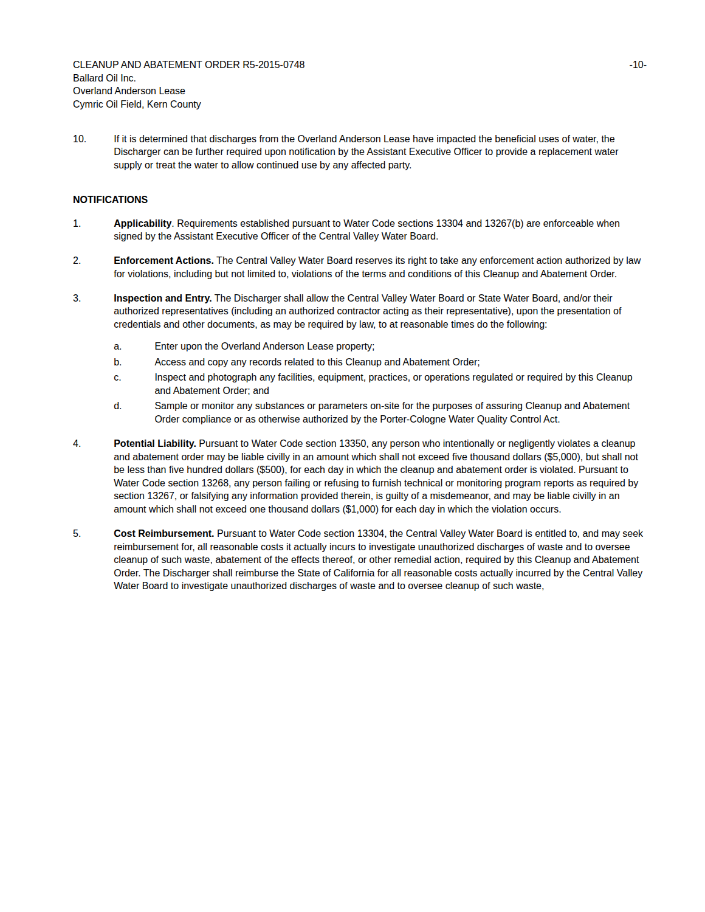Cleanup and Abatement Order R5-2015-0748 -10-
Ballard Oil Inc.
Overland Anderson Lease
Cymric Oil Field, Kern County
10. If it is determined that discharges from the Overland Anderson Lease have impacted the beneficial uses of water, the Discharger can be further required upon notification by the Assistant Executive Officer to provide a replacement water supply or treat the water to allow continued use by any affected party.
Notifications
1. Applicability. Requirements established pursuant to Water Code sections 13304 and 13267(b) are enforceable when signed by the Assistant Executive Officer of the Central Valley Water Board.
2. Enforcement Actions. The Central Valley Water Board reserves its right to take any enforcement action authorized by law for violations, including but not limited to, violations of the terms and conditions of this Cleanup and Abatement Order.
3. Inspection and Entry. The Discharger shall allow the Central Valley Water Board or State Water Board, and/or their authorized representatives (including an authorized contractor acting as their representative), upon the presentation of credentials and other documents, as may be required by law, to at reasonable times do the following:
a. Enter upon the Overland Anderson Lease property;
b. Access and copy any records related to this Cleanup and Abatement Order;
c. Inspect and photograph any facilities, equipment, practices, or operations regulated or required by this Cleanup and Abatement Order; and
d. Sample or monitor any substances or parameters on-site for the purposes of assuring Cleanup and Abatement Order compliance or as otherwise authorized by the Porter-Cologne Water Quality Control Act.
4. Potential Liability. Pursuant to Water Code section 13350, any person who intentionally or negligently violates a cleanup and abatement order may be liable civilly in an amount which shall not exceed five thousand dollars ($5,000), but shall not be less than five hundred dollars ($500), for each day in which the cleanup and abatement order is violated. Pursuant to Water Code section 13268, any person failing or refusing to furnish technical or monitoring program reports as required by section 13267, or falsifying any information provided therein, is guilty of a misdemeanor, and may be liable civilly in an amount which shall not exceed one thousand dollars ($1,000) for each day in which the violation occurs.
5. Cost Reimbursement. Pursuant to Water Code section 13304, the Central Valley Water Board is entitled to, and may seek reimbursement for, all reasonable costs it actually incurs to investigate unauthorized discharges of waste and to oversee cleanup of such waste, abatement of the effects thereof, or other remedial action, required by this Cleanup and Abatement Order. The Discharger shall reimburse the State of California for all reasonable costs actually incurred by the Central Valley Water Board to investigate unauthorized discharges of waste and to oversee cleanup of such waste,